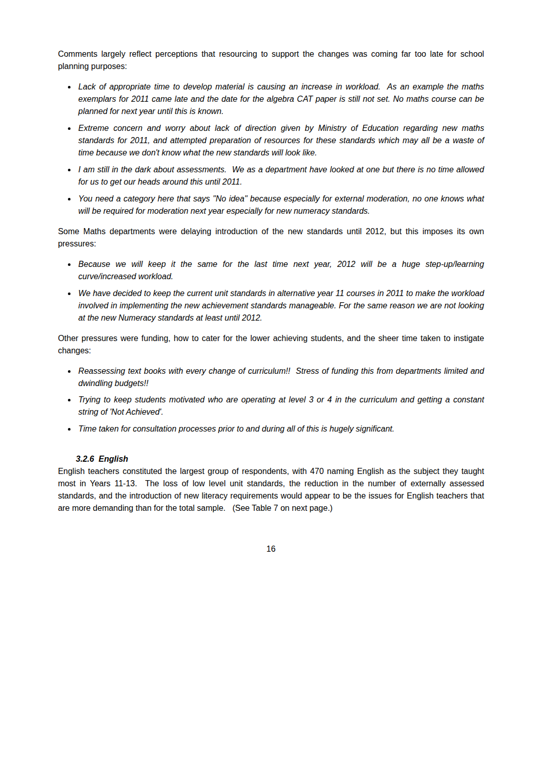Comments largely reflect perceptions that resourcing to support the changes was coming far too late for school planning purposes:
Lack of appropriate time to develop material is causing an increase in workload. As an example the maths exemplars for 2011 came late and the date for the algebra CAT paper is still not set. No maths course can be planned for next year until this is known.
Extreme concern and worry about lack of direction given by Ministry of Education regarding new maths standards for 2011, and attempted preparation of resources for these standards which may all be a waste of time because we don't know what the new standards will look like.
I am still in the dark about assessments. We as a department have looked at one but there is no time allowed for us to get our heads around this until 2011.
You need a category here that says "No idea" because especially for external moderation, no one knows what will be required for moderation next year especially for new numeracy standards.
Some Maths departments were delaying introduction of the new standards until 2012, but this imposes its own pressures:
Because we will keep it the same for the last time next year, 2012 will be a huge step-up/learning curve/increased workload.
We have decided to keep the current unit standards in alternative year 11 courses in 2011 to make the workload involved in implementing the new achievement standards manageable. For the same reason we are not looking at the new Numeracy standards at least until 2012.
Other pressures were funding, how to cater for the lower achieving students, and the sheer time taken to instigate changes:
Reassessing text books with every change of curriculum!! Stress of funding this from departments limited and dwindling budgets!!
Trying to keep students motivated who are operating at level 3 or 4 in the curriculum and getting a constant string of 'Not Achieved'.
Time taken for consultation processes prior to and during all of this is hugely significant.
3.2.6 English
English teachers constituted the largest group of respondents, with 470 naming English as the subject they taught most in Years 11-13. The loss of low level unit standards, the reduction in the number of externally assessed standards, and the introduction of new literacy requirements would appear to be the issues for English teachers that are more demanding than for the total sample. (See Table 7 on next page.)
16